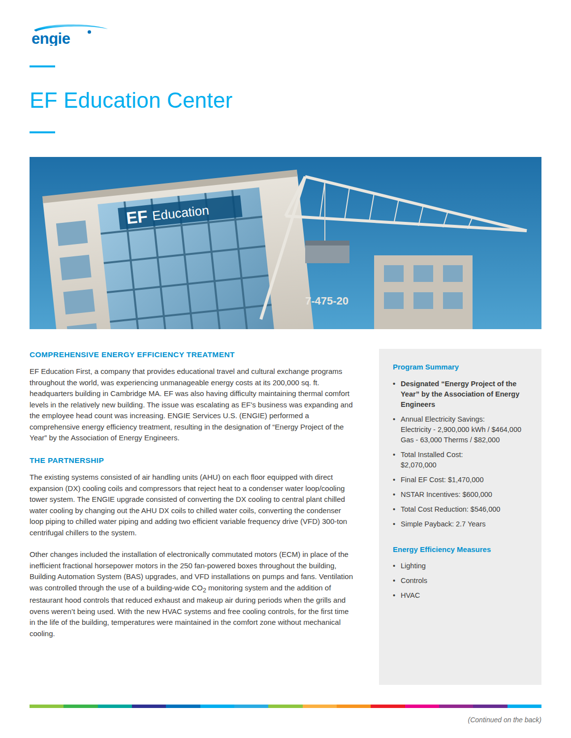engie
EF Education Center
EF Education 7-475-20
Comprehensive Energy Efficiency Treatment
EF Education First, a company that provides educational travel and cultural exchange programs throughout the world, was experiencing unmanageable energy costs at its 200,000 sq. ft. headquarters building in Cambridge MA. EF was also having difficulty maintaining thermal comfort levels in the relatively new building. The issue was escalating as EF’s business was expanding and the employee head count was increasing. ENGIE Services U.S. (ENGIE) performed a comprehensive energy efficiency treatment, resulting in the designation of “Energy Project of the Year” by the Association of Energy Engineers.
The Partnership
The existing systems consisted of air handling units (AHU) on each floor equipped with direct expansion (DX) cooling coils and compressors that reject heat to a condenser water loop/cooling tower system. The ENGIE upgrade consisted of converting the DX cooling to central plant chilled water cooling by changing out the AHU DX coils to chilled water coils, converting the condenser loop piping to chilled water piping and adding two efficient variable frequency drive (VFD) 300-ton centrifugal chillers to the system.
Other changes included the installation of electronically commutated motors (ECM) in place of the inefficient fractional horsepower motors in the 250 fan-powered boxes throughout the building, Building Automation System (BAS) upgrades, and VFD installations on pumps and fans. Ventilation was controlled through the use of a building-wide CO2 monitoring system and the addition of restaurant hood controls that reduced exhaust and makeup air during periods when the grills and ovens weren’t being used. With the new HVAC systems and free cooling controls, for the first time in the life of the building, temperatures were maintained in the comfort zone without mechanical cooling.
Program Summary
Designated “Energy Project of the Year” by the Association of Energy Engineers
Annual Electricity Savings: Electricity - 2,900,000 kWh / $464,000 Gas - 63,000 Therms / $82,000
Total Installed Cost: $2,070,000
Final EF Cost: $1,470,000
NSTAR Incentives: $600,000
Total Cost Reduction: $546,000
Simple Payback: 2.7 Years
Energy Efficiency Measures
Lighting
Controls
HVAC
(Continued on the back)